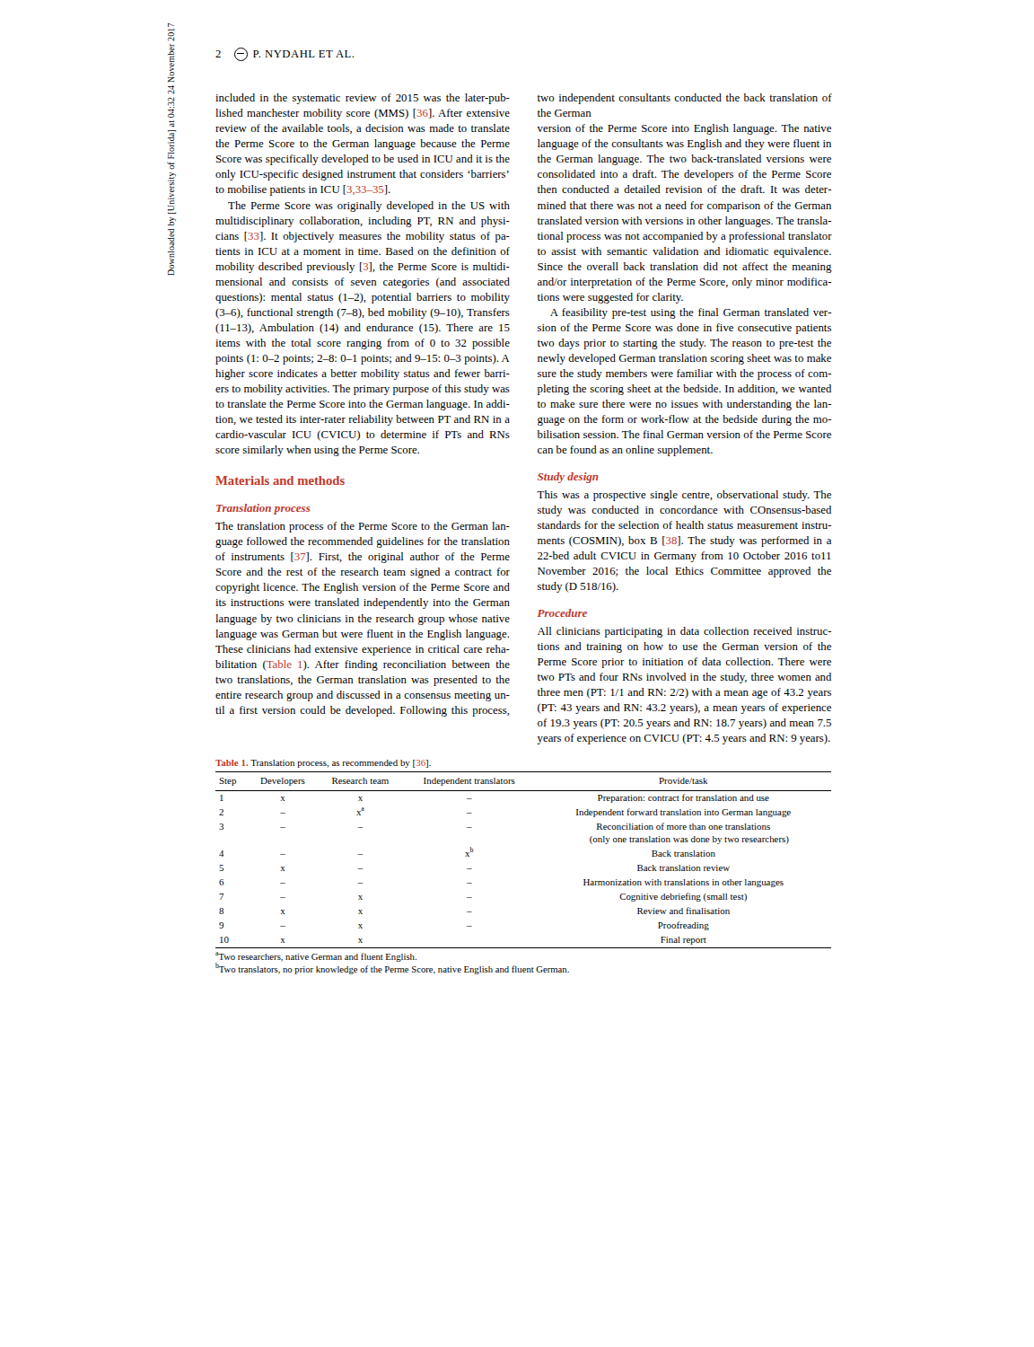Downloaded by [University of Florida] at 04:32 24 November 2017
2 P. NYDAHL ET AL.
included in the systematic review of 2015 was the later-published manchester mobility score (MMS) [36]. After extensive review of the available tools, a decision was made to translate the Perme Score to the German language because the Perme Score was specifically developed to be used in ICU and it is the only ICU-specific designed instrument that considers ‘barriers’ to mobilise patients in ICU [3,33–35].
The Perme Score was originally developed in the US with multidisciplinary collaboration, including PT, RN and physicians [33]. It objectively measures the mobility status of patients in ICU at a moment in time. Based on the definition of mobility described previously [3], the Perme Score is multidimensional and consists of seven categories (and associated questions): mental status (1–2), potential barriers to mobility (3–6), functional strength (7–8), bed mobility (9–10), Transfers (11–13), Ambulation (14) and endurance (15). There are 15 items with the total score ranging from of 0 to 32 possible points (1: 0–2 points; 2–8: 0–1 points; and 9–15: 0–3 points). A higher score indicates a better mobility status and fewer barriers to mobility activities. The primary purpose of this study was to translate the Perme Score into the German language. In addition, we tested its inter-rater reliability between PT and RN in a cardio-vascular ICU (CVICU) to determine if PTs and RNs score similarly when using the Perme Score.
Materials and methods
Translation process
The translation process of the Perme Score to the German language followed the recommended guidelines for the translation of instruments [37]. First, the original author of the Perme Score and the rest of the research team signed a contract for copyright licence. The English version of the Perme Score and its instructions were translated independently into the German language by two clinicians in the research group whose native language was German but were fluent in the English language. These clinicians had extensive experience in critical care rehabilitation (Table 1). After finding reconciliation between the two translations, the German translation was presented to the entire research group and discussed in a consensus meeting until a first version could be developed. Following this process, two independent consultants conducted the back translation of the German
version of the Perme Score into English language. The native language of the consultants was English and they were fluent in the German language. The two back-translated versions were consolidated into a draft. The developers of the Perme Score then conducted a detailed revision of the draft. It was determined that there was not a need for comparison of the German translated version with versions in other languages. The translational process was not accompanied by a professional translator to assist with semantic validation and idiomatic equivalence. Since the overall back translation did not affect the meaning and/or interpretation of the Perme Score, only minor modifications were suggested for clarity.
A feasibility pre-test using the final German translated version of the Perme Score was done in five consecutive patients two days prior to starting the study. The reason to pre-test the newly developed German translation scoring sheet was to make sure the study members were familiar with the process of completing the scoring sheet at the bedside. In addition, we wanted to make sure there were no issues with understanding the language on the form or work-flow at the bedside during the mobilisation session. The final German version of the Perme Score can be found as an online supplement.
Study design
This was a prospective single centre, observational study. The study was conducted in concordance with COnsensus-based standards for the selection of health status measurement instruments (COSMIN), box B [38]. The study was performed in a 22-bed adult CVICU in Germany from 10 October 2016 to11 November 2016; the local Ethics Committee approved the study (D 518/16).
Procedure
All clinicians participating in data collection received instructions and training on how to use the German version of the Perme Score prior to initiation of data collection. There were two PTs and four RNs involved in the study, three women and three men (PT: 1/1 and RN: 2/2) with a mean age of 43.2 years (PT: 43 years and RN: 43.2 years), a mean years of experience of 19.3 years (PT: 20.5 years and RN: 18.7 years) and mean 7.5 years of experience on CVICU (PT: 4.5 years and RN: 9 years).
Table 1. Translation process, as recommended by [36].
| Step | Developers | Research team | Independent translators | Provide/task |
| --- | --- | --- | --- | --- |
| 1 | x | x | – | Preparation: contract for translation and use |
| 2 | – | x a | – | Independent forward translation into German language |
| 3 | – | – | – | Reconciliation of more than one translations (only one translation was done by two researchers) |
| 4 | – | – | x b | Back translation |
| 5 | x | – | – | Back translation review |
| 6 | – | – | – | Harmonization with translations in other languages |
| 7 | – | x | – | Cognitive debriefing (small test) |
| 8 | x | x | – | Review and finalisation |
| 9 | – | x | – | Proofreading |
| 10 | x | x | | Final report |
aTwo researchers, native German and fluent English.
bTwo translators, no prior knowledge of the Perme Score, native English and fluent German.